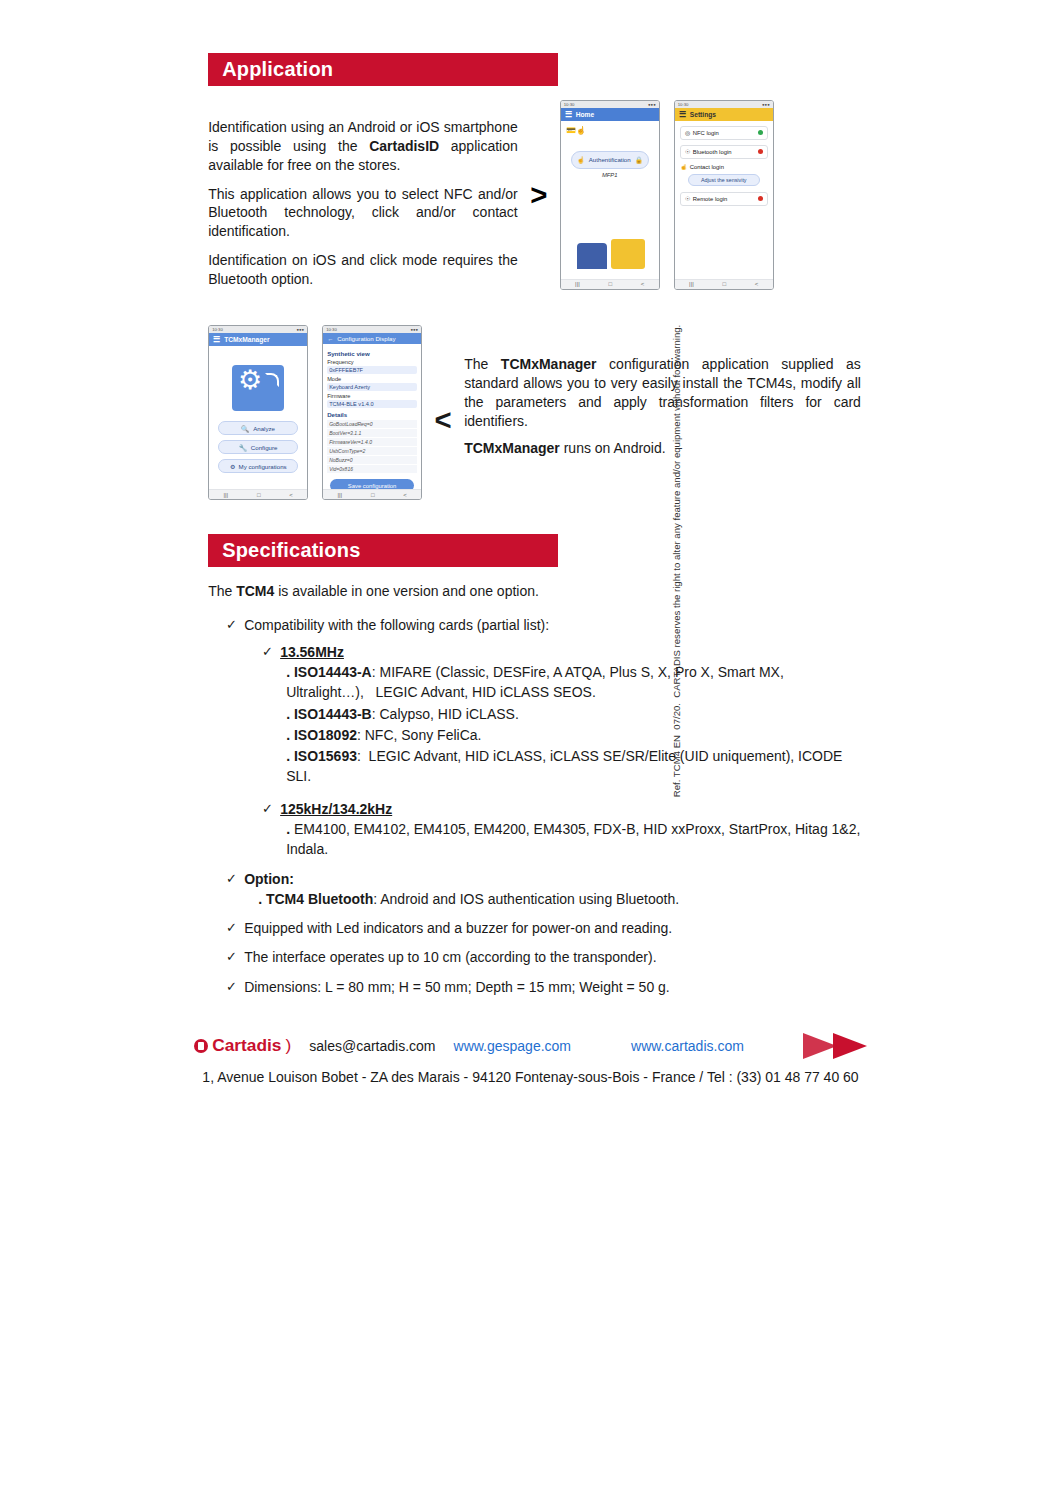Ref. TCM4 EN 07/20. CARTADIS reserves the right to alter any feature and/or equipment without forewarning.
Application
Identification using an Android or iOS smartphone is possible using the CartadisID application available for free on the stores.
This application allows you to select NFC and/or Bluetooth technology, click and/or contact identification.
Identification on iOS and click mode requires the Bluetooth option.
>
10:30●●●
☰Home
💳☝
☝Authentification🔒
MFP1
|||□<
10:30●●●
☰Settings
◎NFC login
☉Bluetooth login
☝Contact login
Adjust the sensivity
☉Remote login
|||□<
10:30●●●
☰TCMxManager
🔍Analyze
🔧Configure
⚙My configurations
|||□<
10:30●●●
←Configuration Display
Synthetic view
Frequency
0xFFFEEB7F
Mode
Keyboard Azerty
Firmware
TCM4-BLE v1.4.0
Details
GoBootLoadReq=0
BootVer=3.1.1
FirmwareVer=1.4.0
UsbComType=2
NoBuzz=0
Vid=0x816
Save configuration
|||□<
<
The TCMxManager configuration application supplied as standard allows you to very easily install the TCM4s, modify all the parameters and apply transformation filters for card identifiers.
TCMxManager runs on Android.
Specifications
The TCM4 is available in one version and one option.
Compatibility with the following cards (partial list):
13.56MHz
. ISO14443-A: MIFARE (Classic, DESFire, A ATQA, Plus S, X, Pro X, Smart MX, Ultralight…), LEGIC Advant, HID iCLASS SEOS.
. ISO14443-B: Calypso, HID iCLASS.
. ISO18092: NFC, Sony FeliCa.
. ISO15693: LEGIC Advant, HID iCLASS, iCLASS SE/SR/Elite (UID uniquement), ICODE SLI.
125kHz/134.2kHz
. EM4100, EM4102, EM4105, EM4200, EM4305, FDX-B, HID xxProxx, StartProx, Hitag 1&2, Indala.
Option:
. TCM4 Bluetooth: Android and IOS authentication using Bluetooth.
Equipped with Led indicators and a buzzer for power-on and reading.
The interface operates up to 10 cm (according to the transponder).
Dimensions: L = 80 mm; H = 50 mm; Depth = 15 mm; Weight = 50 g.
Cartadis)
sales@cartadis.com
www.gespage.com www.cartadis.com
1, Avenue Louison Bobet - ZA des Marais - 94120 Fontenay-sous-Bois - France / Tel : (33) 01 48 77 40 60